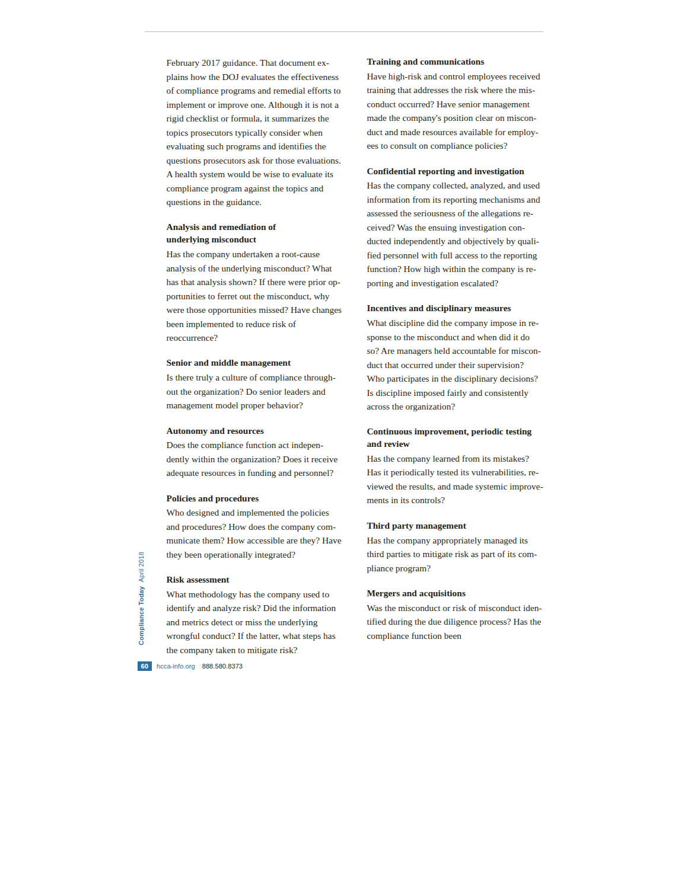February 2017 guidance. That document explains how the DOJ evaluates the effectiveness of compliance programs and remedial efforts to implement or improve one. Although it is not a rigid checklist or formula, it summarizes the topics prosecutors typically consider when evaluating such programs and identifies the questions prosecutors ask for those evaluations. A health system would be wise to evaluate its compliance program against the topics and questions in the guidance.
Analysis and remediation of
underlying misconduct
Has the company undertaken a root-cause analysis of the underlying misconduct? What has that analysis shown? If there were prior opportunities to ferret out the misconduct, why were those opportunities missed? Have changes been implemented to reduce risk of reoccurrence?
Senior and middle management
Is there truly a culture of compliance throughout the organization? Do senior leaders and management model proper behavior?
Autonomy and resources
Does the compliance function act independently within the organization? Does it receive adequate resources in funding and personnel?
Policies and procedures
Who designed and implemented the policies and procedures? How does the company communicate them? How accessible are they? Have they been operationally integrated?
Risk assessment
What methodology has the company used to identify and analyze risk? Did the information and metrics detect or miss the underlying wrongful conduct? If the latter, what steps has the company taken to mitigate risk?
Training and communications
Have high-risk and control employees received training that addresses the risk where the misconduct occurred? Have senior management made the company's position clear on misconduct and made resources available for employees to consult on compliance policies?
Confidential reporting and investigation
Has the company collected, analyzed, and used information from its reporting mechanisms and assessed the seriousness of the allegations received? Was the ensuing investigation conducted independently and objectively by qualified personnel with full access to the reporting function? How high within the company is reporting and investigation escalated?
Incentives and disciplinary measures
What discipline did the company impose in response to the misconduct and when did it do so? Are managers held accountable for misconduct that occurred under their supervision? Who participates in the disciplinary decisions? Is discipline imposed fairly and consistently across the organization?
Continuous improvement, periodic testing
and review
Has the company learned from its mistakes? Has it periodically tested its vulnerabilities, reviewed the results, and made systemic improvements in its controls?
Third party management
Has the company appropriately managed its third parties to mitigate risk as part of its compliance program?
Mergers and acquisitions
Was the misconduct or risk of misconduct identified during the due diligence process? Has the compliance function been
Compliance Today April 2018
60 hcca-info.org 888.580.8373